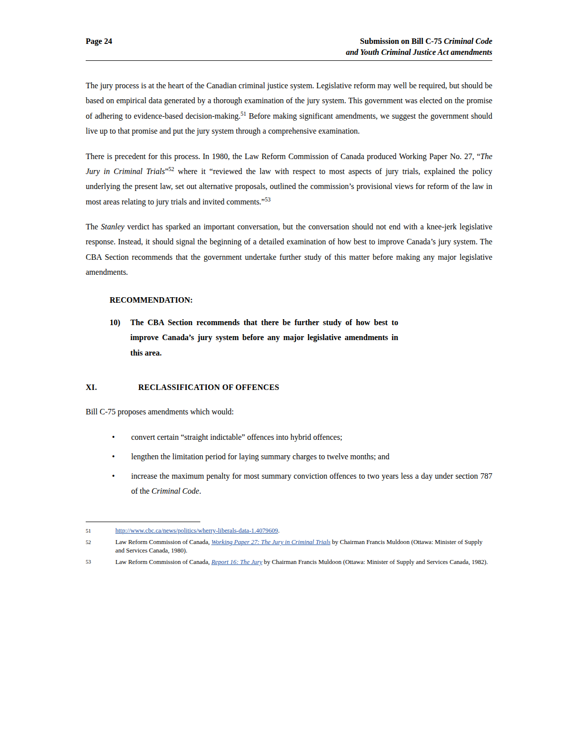Page 24
Submission on Bill C-75 Criminal Code
and Youth Criminal Justice Act amendments
The jury process is at the heart of the Canadian criminal justice system. Legislative reform may well be required, but should be based on empirical data generated by a thorough examination of the jury system. This government was elected on the promise of adhering to evidence-based decision-making.51 Before making significant amendments, we suggest the government should live up to that promise and put the jury system through a comprehensive examination.
There is precedent for this process. In 1980, the Law Reform Commission of Canada produced Working Paper No. 27, “The Jury in Criminal Trials”52 where it “reviewed the law with respect to most aspects of jury trials, explained the policy underlying the present law, set out alternative proposals, outlined the commission’s provisional views for reform of the law in most areas relating to jury trials and invited comments.”53
The Stanley verdict has sparked an important conversation, but the conversation should not end with a knee-jerk legislative response. Instead, it should signal the beginning of a detailed examination of how best to improve Canada’s jury system. The CBA Section recommends that the government undertake further study of this matter before making any major legislative amendments.
RECOMMENDATION:
10)
The CBA Section recommends that there be further study of how best to improve Canada’s jury system before any major legislative amendments in this area.
XI. RECLASSIFICATION OF OFFENCES
Bill C-75 proposes amendments which would:
convert certain “straight indictable” offences into hybrid offences;
lengthen the limitation period for laying summary charges to twelve months; and
increase the maximum penalty for most summary conviction offences to two years less a day under section 787 of the Criminal Code.
51
http://www.cbc.ca/news/politics/wherry-liberals-data-1.4079609.
52
Law Reform Commission of Canada, Working Paper 27: The Jury in Criminal Trials by Chairman Francis Muldoon (Ottawa: Minister of Supply and Services Canada, 1980).
53
Law Reform Commission of Canada, Report 16: The Jury by Chairman Francis Muldoon (Ottawa: Minister of Supply and Services Canada, 1982).